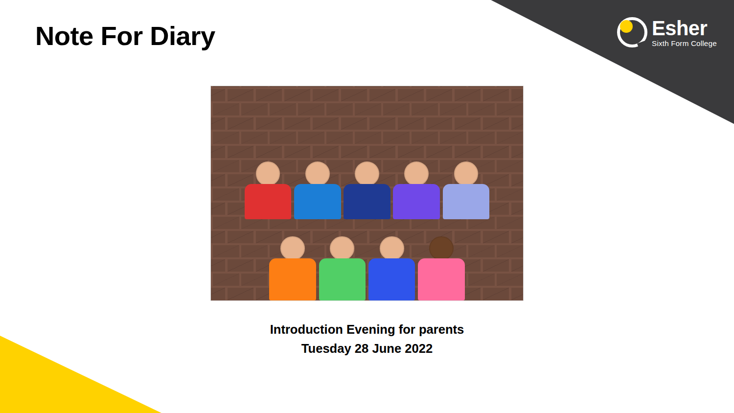Esher
Sixth Form College
Note For Diary
Introduction Evening for parents
Tuesday 28 June 2022